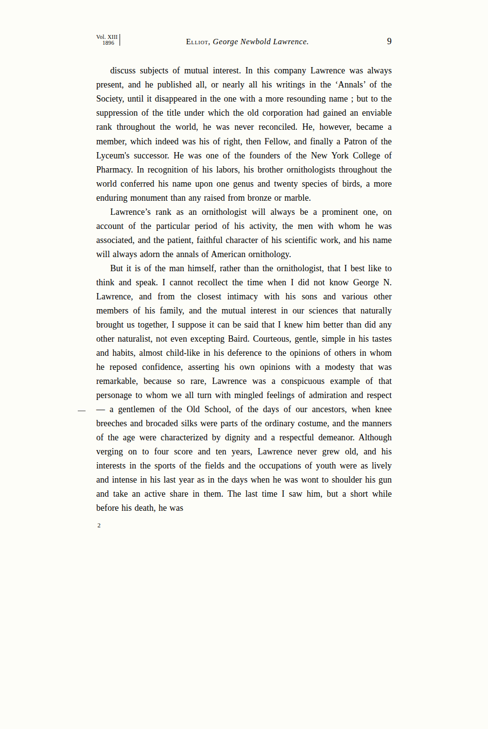Vol. XIII 1896
Elliot, George Newbold Lawrence.
9
discuss subjects of mutual interest. In this company Lawrence was always present, and he published all, or nearly all his writings in the ‘Annals’ of the Society, until it disappeared in the one with a more resounding name ; but to the suppression of the title under which the old corporation had gained an enviable rank throughout the world, he was never reconciled. He, however, became a member, which indeed was his of right, then Fellow, and finally a Patron of the Lyceum's successor. He was one of the founders of the New York College of Pharmacy. In recognition of his labors, his brother ornithologists throughout the world conferred his name upon one genus and twenty species of birds, a more enduring monument than any raised from bronze or marble.
Lawrence’s rank as an ornithologist will always be a prominent one, on account of the particular period of his activity, the men with whom he was associated, and the patient, faithful character of his scientific work, and his name will always adorn the annals of American ornithology.
But it is of the man himself, rather than the ornithologist, that I best like to think and speak. I cannot recollect the time when I did not know George N. Lawrence, and from the closest intimacy with his sons and various other members of his family, and the mutual interest in our sciences that naturally brought us together, I suppose it can be said that I knew him better than did any other naturalist, not even excepting Baird. Courteous, gentle, simple in his tastes and habits, almost child-like in his deference to the opinions of others in whom he reposed confidence, asserting his own opinions with a modesty that was remarkable, because so rare, Lawrence was a conspicuous example of that personage to whom we all turn with mingled feelings of admiration and respect — a gentlemen of the Old School, of the days of our ancestors, when knee breeches and brocaded silks were parts of the ordinary costume, and the manners of the age were characterized by dignity and a respectful demeanor. Although verging on to four score and ten years, Lawrence never grew old, and his interests in the sports of the fields and the occupations of youth were as lively and intense in his last year as in the days when he was wont to shoulder his gun and take an active share in them. The last time I saw him, but a short while before his death, he was
2